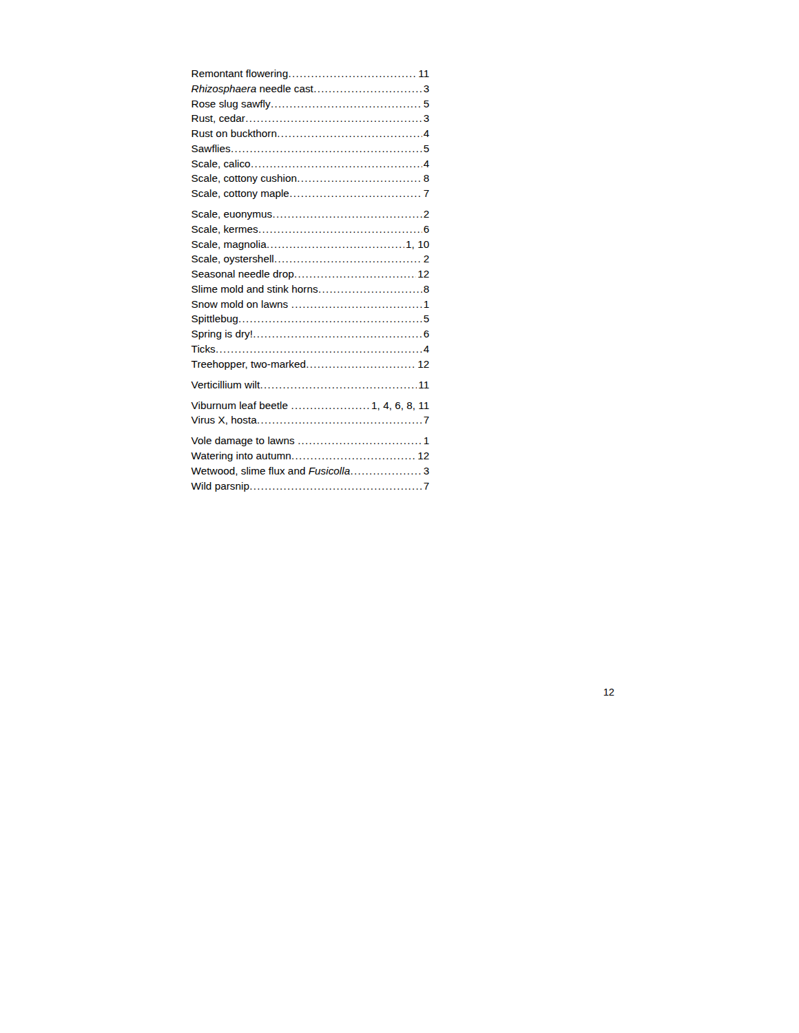Remontant flowering........................................................................................... 11
Rhizosphaera needle cast........................................................................................... 3
Rose slug sawfly........................................................................................... 5
Rust, cedar........................................................................................... 3
Rust on buckthorn........................................................................................... 4
Sawflies........................................................................................... 5
Scale, calico........................................................................................... 4
Scale, cottony cushion........................................................................................... 8
Scale, cottony maple........................................................................................... 7
Scale, euonymus........................................................................................... 2
Scale, kermes........................................................................................... 6
Scale, magnolia........................................................................................... 1, 10
Scale, oystershell........................................................................................... 2
Seasonal needle drop........................................................................................... 12
Slime mold and stink horns........................................................................................... 8
Snow mold on lawns ........................................................................................... 1
Spittlebug........................................................................................... 5
Spring is dry!........................................................................................... 6
Ticks........................................................................................... 4
Treehopper, two-marked........................................................................................... 12
Verticillium wilt........................................................................................... 11
Viburnum leaf beetle ........................................................................................... 1, 4, 6, 8, 11
Virus X, hosta........................................................................................... 7
Vole damage to lawns ........................................................................................... 1
Watering into autumn........................................................................................... 12
Wetwood, slime flux and Fusicolla........................................................................................... 3
Wild parsnip........................................................................................... 7
12